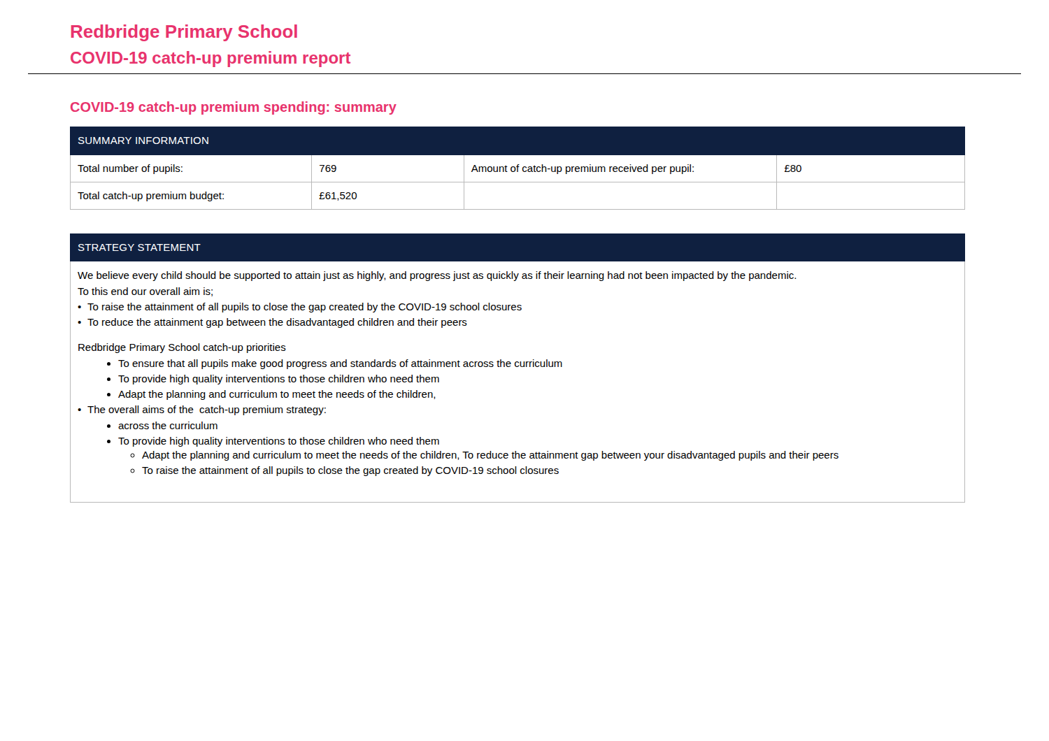Redbridge Primary School
COVID-19 catch-up premium report
COVID-19 catch-up premium spending: summary
| SUMMARY INFORMATION / |
| --- |
| Total number of pupils: | 769 | Amount of catch-up premium received per pupil: | £80 |
| Total catch-up premium budget: | £61,520 | | |
| STRATEGY STATEMENT |
| --- |
| We believe every child should be supported to attain just as highly, and progress just as quickly as if their learning had not been impacted by the pandemic. To this end our overall aim is; To raise the attainment of all pupils to close the gap created by the COVID-19 school closures To reduce the attainment gap between the disadvantaged children and their peers Redbridge Primary School catch-up priorities To ensure that all pupils make good progress and standards of attainment across the curriculum To provide high quality interventions to those children who need them Adapt the planning and curriculum to meet the needs of the children, The overall aims of the catch-up premium strategy: across the curriculum To provide high quality interventions to those children who need them Adapt the planning and curriculum to meet the needs of the children, To reduce the attainment gap between your disadvantaged pupils and their peers To raise the attainment of all pupils to close the gap created by COVID-19 school closures |